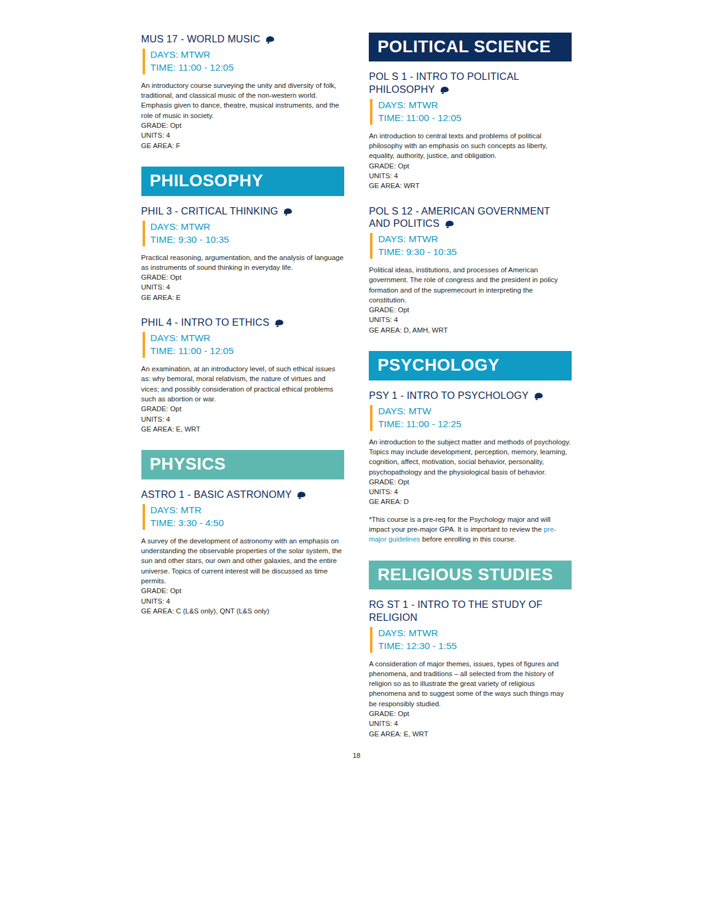MUS 17 - WORLD MUSIC
DAYS: MTWR
TIME: 11:00 - 12:05
An introductory course surveying the unity and diversity of folk, traditional, and classical music of the non-western world. Emphasis given to dance, theatre, musical instruments, and the role of music in society. GRADE: Opt UNITS: 4 GE AREA: F
PHILOSOPHY
PHIL 3 - CRITICAL THINKING
DAYS: MTWR
TIME: 9:30 - 10:35
Practical reasoning, argumentation, and the analysis of language as instruments of sound thinking in everyday life. GRADE: Opt UNITS: 4 GE AREA: E
PHIL 4 - INTRO TO ETHICS
DAYS: MTWR
TIME: 11:00 - 12:05
An examination, at an introductory level, of such ethical issues as: why bemoral, moral relativism, the nature of virtues and vices; and possibly consideration of practical ethical problems such as abortion or war. GRADE: Opt UNITS: 4 GE AREA: E, WRT
PHYSICS
ASTRO 1 - BASIC ASTRONOMY
DAYS: MTR
TIME: 3:30 - 4:50
A survey of the development of astronomy with an emphasis on understanding the observable properties of the solar system, the sun and other stars, our own and other galaxies, and the entire universe. Topics of current interest will be discussed as time permits. GRADE: Opt UNITS: 4 GE AREA: C (L&S only), QNT (L&S only)
POLITICAL SCIENCE
POL S 1 - INTRO TO POLITICAL PHILOSOPHY
DAYS: MTWR
TIME: 11:00 - 12:05
An introduction to central texts and problems of political philosophy with an emphasis on such concepts as liberty, equality, authority, justice, and obligation. GRADE: Opt UNITS: 4 GE AREA: WRT
POL S 12 - AMERICAN GOVERNMENT
AND POLITICS
DAYS: MTWR
TIME: 9:30 - 10:35
Political ideas, institutions, and processes of American government. The role of congress and the president in policy formation and of the supremecourt in interpreting the constitution. GRADE: Opt UNITS: 4 GE AREA: D, AMH, WRT
PSYCHOLOGY
PSY 1 - INTRO TO PSYCHOLOGY
DAYS: MTW
TIME: 11:00 - 12:25
An introduction to the subject matter and methods of psychology. Topics may include development, perception, memory, learning, cognition, affect, motivation, social behavior, personality, psychopathology and the physiological basis of behavior. GRADE: Opt UNITS: 4 GE AREA: D
*This course is a pre-req for the Psychology major and will impact your pre-major GPA. It is important to review the pre-major guidelines before enrolling in this course.
RELIGIOUS STUDIES
RG ST 1 - INTRO TO THE STUDY OF
RELIGION
DAYS: MTWR
TIME: 12:30 - 1:55
A consideration of major themes, issues, types of figures and phenomena, and traditions – all selected from the history of religion so as to illustrate the great variety of religious phenomena and to suggest some of the ways such things may be responsibly studied. GRADE: Opt UNITS: 4 GE AREA: E, WRT
18